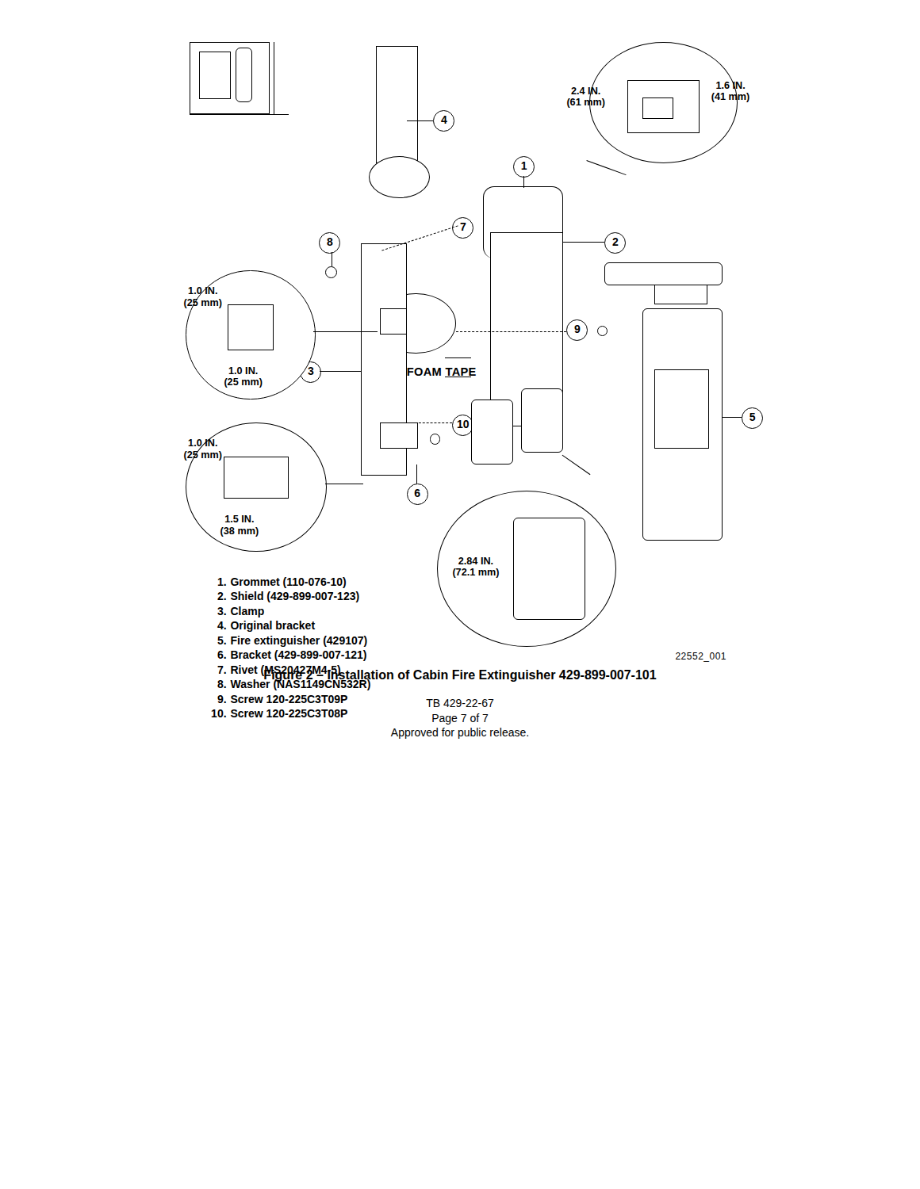4
1
2.4 IN.
(61 mm)
1.6 IN.
(41 mm)
2
3
6
7
8
9
10
5
FOAM TAPE
1.0 IN.
(25 mm)
1.0 IN.
(25 mm)
1.0 IN.
(25 mm)
1.5 IN.
(38 mm)
2.84 IN.
(72.1 mm)
1. Grommet (110-076-10)
2. Shield (429-899-007-123)
3. Clamp
4. Original bracket
5. Fire extinguisher (429107)
6. Bracket (429-899-007-121)
7. Rivet (MS20427M4-5)
8. Washer (NAS1149CN532R)
9. Screw 120-225C3T09P
10. Screw 120-225C3T08P
22552_001
Figure 2 – Installation of Cabin Fire Extinguisher 429-899-007-101
TB 429-22-67
Page 7 of 7
Approved for public release.